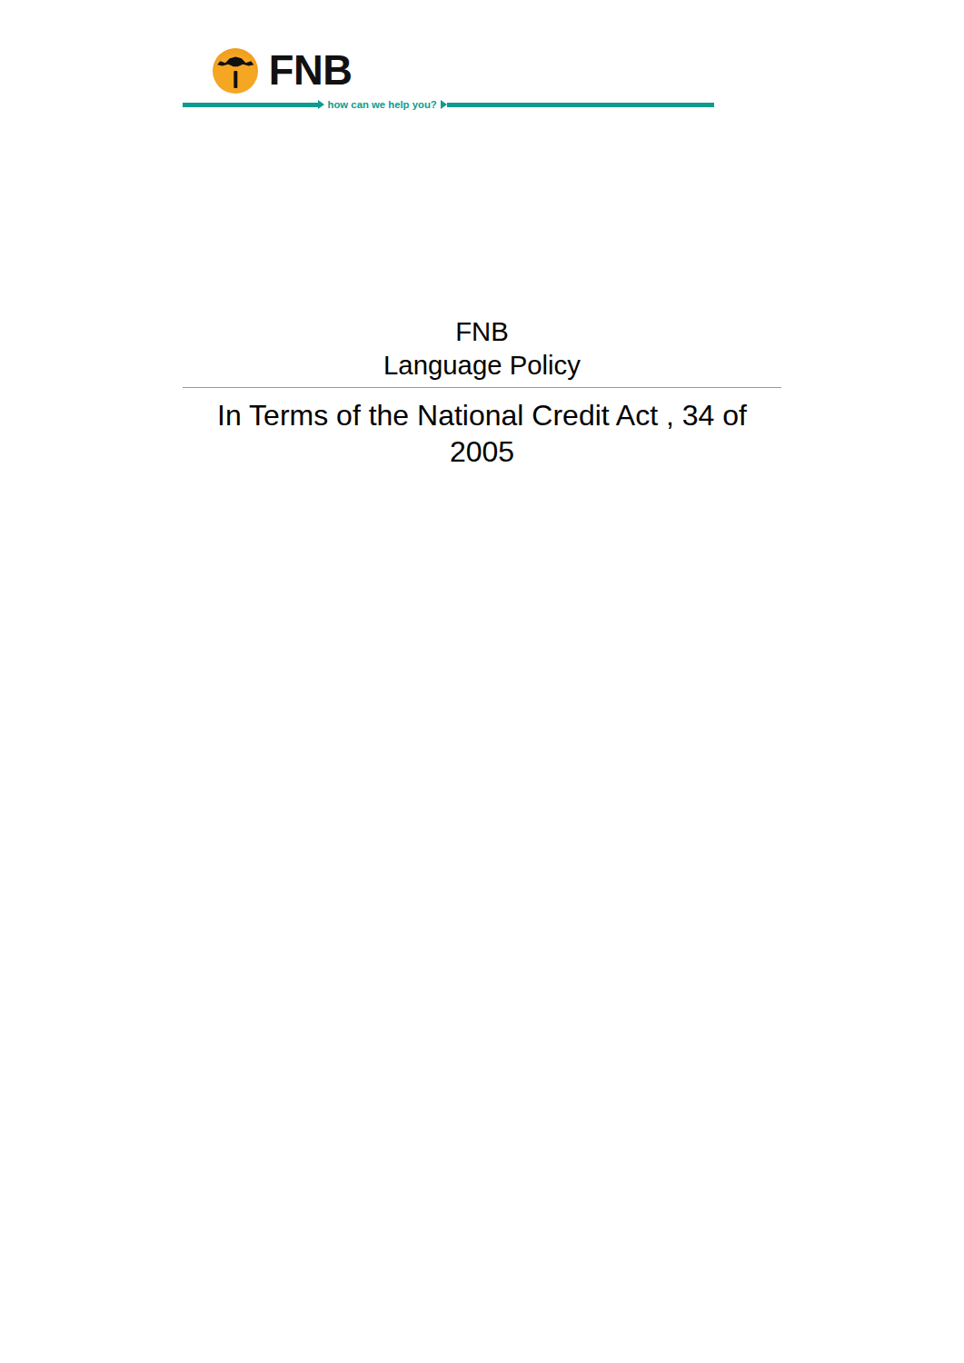FNB
how can we help you?
FNB
Language Policy
In Terms of the National Credit Act , 34 of 2005